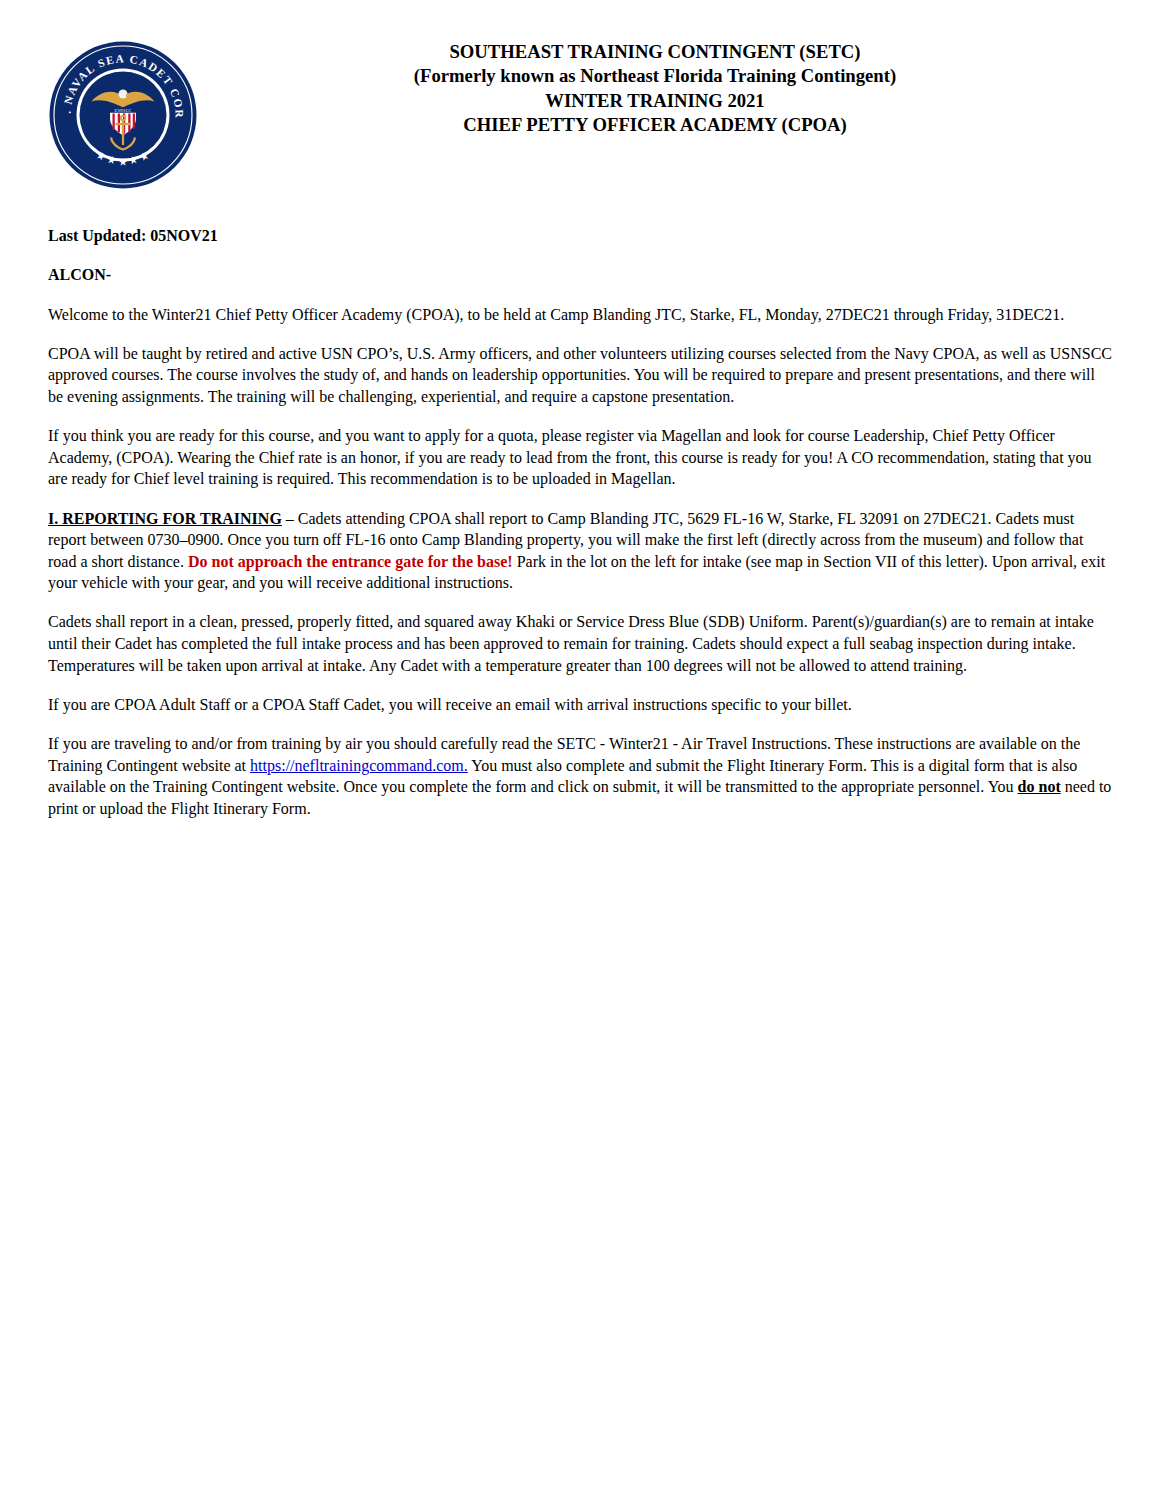U.S. NAVAL SEA CADET CORPS ★ ★ ★ ★ ★ USNSCC
SOUTHEAST TRAINING CONTINGENT (SETC) (Formerly known as Northeast Florida Training Contingent) WINTER TRAINING 2021 CHIEF PETTY OFFICER ACADEMY (CPOA)
Last Updated: 05NOV21
ALCON-
Welcome to the Winter21 Chief Petty Officer Academy (CPOA), to be held at Camp Blanding JTC, Starke, FL, Monday, 27DEC21 through Friday, 31DEC21.
CPOA will be taught by retired and active USN CPO’s, U.S. Army officers, and other volunteers utilizing courses selected from the Navy CPOA, as well as USNSCC approved courses. The course involves the study of, and hands on leadership opportunities. You will be required to prepare and present presentations, and there will be evening assignments. The training will be challenging, experiential, and require a capstone presentation.
If you think you are ready for this course, and you want to apply for a quota, please register via Magellan and look for course Leadership, Chief Petty Officer Academy, (CPOA). Wearing the Chief rate is an honor, if you are ready to lead from the front, this course is ready for you! A CO recommendation, stating that you are ready for Chief level training is required. This recommendation is to be uploaded in Magellan.
I. REPORTING FOR TRAINING – Cadets attending CPOA shall report to Camp Blanding JTC, 5629 FL-16 W, Starke, FL 32091 on 27DEC21. Cadets must report between 0730–0900. Once you turn off FL-16 onto Camp Blanding property, you will make the first left (directly across from the museum) and follow that road a short distance. Do not approach the entrance gate for the base! Park in the lot on the left for intake (see map in Section VII of this letter). Upon arrival, exit your vehicle with your gear, and you will receive additional instructions.
Cadets shall report in a clean, pressed, properly fitted, and squared away Khaki or Service Dress Blue (SDB) Uniform. Parent(s)/guardian(s) are to remain at intake until their Cadet has completed the full intake process and has been approved to remain for training. Cadets should expect a full seabag inspection during intake. Temperatures will be taken upon arrival at intake. Any Cadet with a temperature greater than 100 degrees will not be allowed to attend training.
If you are CPOA Adult Staff or a CPOA Staff Cadet, you will receive an email with arrival instructions specific to your billet.
If you are traveling to and/or from training by air you should carefully read the SETC - Winter21 - Air Travel Instructions. These instructions are available on the Training Contingent website at https://nefltrainingcommand.com. You must also complete and submit the Flight Itinerary Form. This is a digital form that is also available on the Training Contingent website. Once you complete the form and click on submit, it will be transmitted to the appropriate personnel. You do not need to print or upload the Flight Itinerary Form.